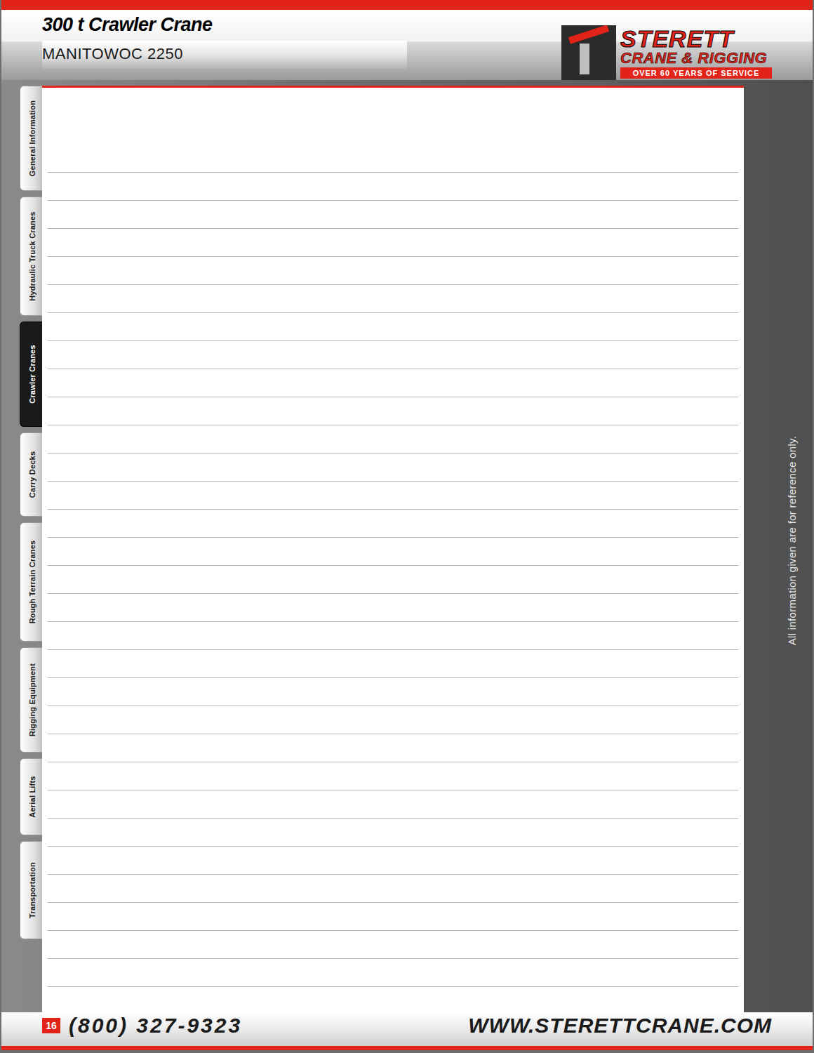300 t Crawler Crane
MANITOWOC 2250
STERETT
CRANE & RIGGING
OVER 60 YEARS OF SERVICE
General Information
Hydraulic Truck Cranes
Crawler Cranes
Carry Decks
Rough Terrain Cranes
Rigging Equipment
Aerial Lifts
Transportation
All information given are for reference only.
16
(800) 327-9323
WWW.STERETTCRANE.COM